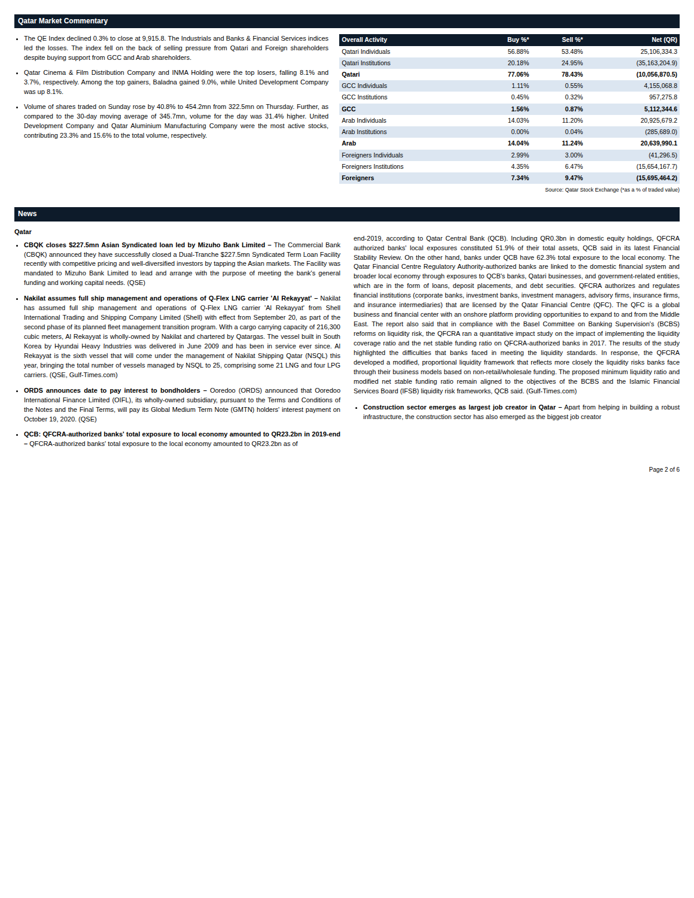Qatar Market Commentary
The QE Index declined 0.3% to close at 9,915.8. The Industrials and Banks & Financial Services indices led the losses. The index fell on the back of selling pressure from Qatari and Foreign shareholders despite buying support from GCC and Arab shareholders.
Qatar Cinema & Film Distribution Company and INMA Holding were the top losers, falling 8.1% and 3.7%, respectively. Among the top gainers, Baladna gained 9.0%, while United Development Company was up 8.1%.
Volume of shares traded on Sunday rose by 40.8% to 454.2mn from 322.5mn on Thursday. Further, as compared to the 30-day moving average of 345.7mn, volume for the day was 31.4% higher. United Development Company and Qatar Aluminium Manufacturing Company were the most active stocks, contributing 23.3% and 15.6% to the total volume, respectively.
| Overall Activity | Buy %* | Sell %* | Net (QR) |
| --- | --- | --- | --- |
| Qatari Individuals | 56.88% | 53.48% | 25,106,334.3 |
| Qatari Institutions | 20.18% | 24.95% | (35,163,204.9) |
| Qatari | 77.06% | 78.43% | (10,056,870.5) |
| GCC Individuals | 1.11% | 0.55% | 4,155,068.8 |
| GCC Institutions | 0.45% | 0.32% | 957,275.8 |
| GCC | 1.56% | 0.87% | 5,112,344.6 |
| Arab Individuals | 14.03% | 11.20% | 20,925,679.2 |
| Arab Institutions | 0.00% | 0.04% | (285,689.0) |
| Arab | 14.04% | 11.24% | 20,639,990.1 |
| Foreigners Individuals | 2.99% | 3.00% | (41,296.5) |
| Foreigners Institutions | 4.35% | 6.47% | (15,654,167.7) |
| Foreigners | 7.34% | 9.47% | (15,695,464.2) |
Source: Qatar Stock Exchange (*as a % of traded value)
News
Qatar
CBQK closes $227.5mn Asian Syndicated loan led by Mizuho Bank Limited – The Commercial Bank (CBQK) announced they have successfully closed a Dual-Tranche $227.5mn Syndicated Term Loan Facility recently with competitive pricing and well-diversified investors by tapping the Asian markets. The Facility was mandated to Mizuho Bank Limited to lead and arrange with the purpose of meeting the bank's general funding and working capital needs. (QSE)
Nakilat assumes full ship management and operations of Q-Flex LNG carrier 'Al Rekayyat' – Nakilat has assumed full ship management and operations of Q-Flex LNG carrier 'Al Rekayyat' from Shell International Trading and Shipping Company Limited (Shell) with effect from September 20, as part of the second phase of its planned fleet management transition program. With a cargo carrying capacity of 216,300 cubic meters, Al Rekayyat is wholly-owned by Nakilat and chartered by Qatargas. The vessel built in South Korea by Hyundai Heavy Industries was delivered in June 2009 and has been in service ever since. Al Rekayyat is the sixth vessel that will come under the management of Nakilat Shipping Qatar (NSQL) this year, bringing the total number of vessels managed by NSQL to 25, comprising some 21 LNG and four LPG carriers. (QSE, Gulf-Times.com)
ORDS announces date to pay interest to bondholders – Ooredoo (ORDS) announced that Ooredoo International Finance Limited (OIFL), its wholly-owned subsidiary, pursuant to the Terms and Conditions of the Notes and the Final Terms, will pay its Global Medium Term Note (GMTN) holders' interest payment on October 19, 2020. (QSE)
QCB: QFCRA-authorized banks' total exposure to local economy amounted to QR23.2bn in 2019-end – QFCRA-authorized banks' total exposure to the local economy amounted to QR23.2bn as of
end-2019, according to Qatar Central Bank (QCB). Including QR0.3bn in domestic equity holdings, QFCRA authorized banks' local exposures constituted 51.9% of their total assets, QCB said in its latest Financial Stability Review. On the other hand, banks under QCB have 62.3% total exposure to the local economy. The Qatar Financial Centre Regulatory Authority-authorized banks are linked to the domestic financial system and broader local economy through exposures to QCB's banks, Qatari businesses, and government-related entities, which are in the form of loans, deposit placements, and debt securities. QFCRA authorizes and regulates financial institutions (corporate banks, investment banks, investment managers, advisory firms, insurance firms, and insurance intermediaries) that are licensed by the Qatar Financial Centre (QFC). The QFC is a global business and financial center with an onshore platform providing opportunities to expand to and from the Middle East. The report also said that in compliance with the Basel Committee on Banking Supervision's (BCBS) reforms on liquidity risk, the QFCRA ran a quantitative impact study on the impact of implementing the liquidity coverage ratio and the net stable funding ratio on QFCRA-authorized banks in 2017. The results of the study highlighted the difficulties that banks faced in meeting the liquidity standards. In response, the QFCRA developed a modified, proportional liquidity framework that reflects more closely the liquidity risks banks face through their business models based on non-retail/wholesale funding. The proposed minimum liquidity ratio and modified net stable funding ratio remain aligned to the objectives of the BCBS and the Islamic Financial Services Board (IFSB) liquidity risk frameworks, QCB said. (Gulf-Times.com)
Construction sector emerges as largest job creator in Qatar – Apart from helping in building a robust infrastructure, the construction sector has also emerged as the biggest job creator
Page 2 of 6